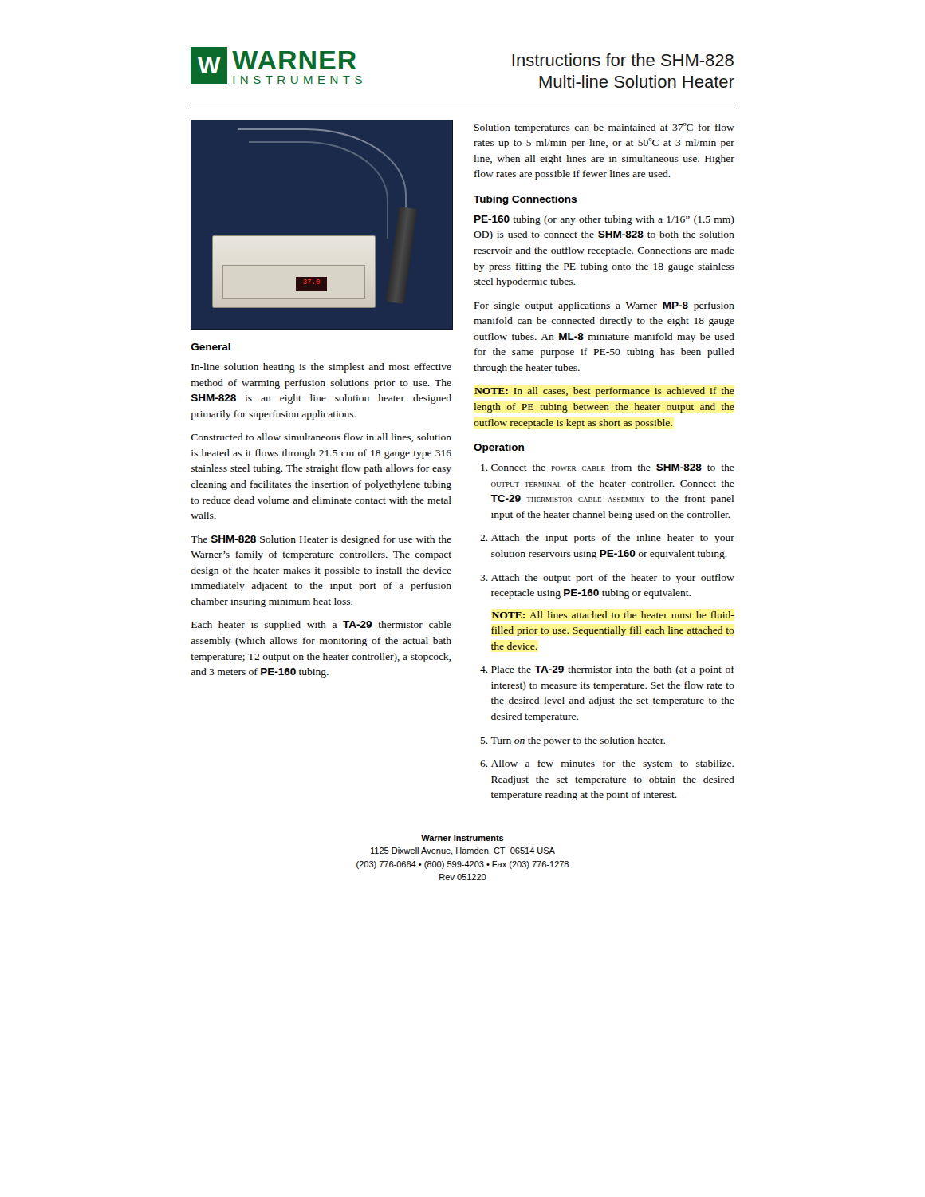WWARNER INSTRUMENTS
Instructions for the SHM-828
Multi-line Solution Heater
37.0
General
In-line solution heating is the simplest and most effective method of warming perfusion solutions prior to use. The SHM-828 is an eight line solution heater designed primarily for superfusion applications.
Constructed to allow simultaneous flow in all lines, solution is heated as it flows through 21.5 cm of 18 gauge type 316 stainless steel tubing. The straight flow path allows for easy cleaning and facilitates the insertion of polyethylene tubing to reduce dead volume and eliminate contact with the metal walls.
The SHM-828 Solution Heater is designed for use with the Warner’s family of temperature controllers. The compact design of the heater makes it possible to install the device immediately adjacent to the input port of a perfusion chamber insuring minimum heat loss.
Each heater is supplied with a TA-29 thermistor cable assembly (which allows for monitoring of the actual bath temperature; T2 output on the heater controller), a stopcock, and 3 meters of PE-160 tubing.
Solution temperatures can be maintained at 37ºC for flow rates up to 5 ml/min per line, or at 50ºC at 3 ml/min per line, when all eight lines are in simultaneous use. Higher flow rates are possible if fewer lines are used.
Tubing Connections
PE-160 tubing (or any other tubing with a 1/16” (1.5 mm) OD) is used to connect the SHM-828 to both the solution reservoir and the outflow receptacle. Connections are made by press fitting the PE tubing onto the 18 gauge stainless steel hypodermic tubes.
For single output applications a Warner MP-8 perfusion manifold can be connected directly to the eight 18 gauge outflow tubes. An ML-8 miniature manifold may be used for the same purpose if PE-50 tubing has been pulled through the heater tubes.
NOTE: In all cases, best performance is achieved if the length of PE tubing between the heater output and the outflow receptacle is kept as short as possible.
Operation
Connect the power cable from the SHM-828 to the output terminal of the heater controller. Connect the TC-29 thermistor cable assembly to the front panel input of the heater channel being used on the controller.
Attach the input ports of the inline heater to your solution reservoirs using PE-160 or equivalent tubing.
Attach the output port of the heater to your outflow receptacle using PE-160 tubing or equivalent.
NOTE: All lines attached to the heater must be fluid-filled prior to use. Sequentially fill each line attached to the device.
Place the TA-29 thermistor into the bath (at a point of interest) to measure its temperature. Set the flow rate to the desired level and adjust the set temperature to the desired temperature.
Turn on the power to the solution heater.
Allow a few minutes for the system to stabilize. Readjust the set temperature to obtain the desired temperature reading at the point of interest.
Warner Instruments
1125 Dixwell Avenue, Hamden, CT 06514 USA
(203) 776-0664 • (800) 599-4203 • Fax (203) 776-1278
Rev 051220